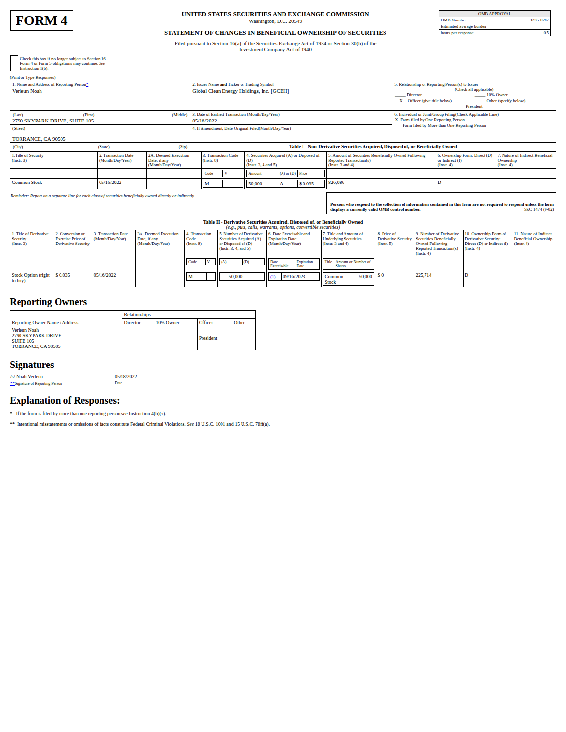| FORM 4 | UNITED STATES SECURITIES AND EXCHANGE COMMISSION Washington, D.C. 20549 STATEMENT OF CHANGES IN BENEFICIAL OWNERSHIP OF SECURITIES Filed pursuant to Section 16(a) of the Securities Exchange Act of 1934 or Section 30(h) of the Investment Company Act of 1940 | / OMB APPROVAL / / OMB Number: / 3235-0287 / / Estimated average burden / / hours per response... / 0.5 / |
| / / Check this box if no longer subject to Section 16. Form 4 or Form 5 obligations may continue. See Instruction 1(b). / | |
(Print or Type Responses)
| 1. Name and Address of Reporting Person * Verleun Noah | 2. Issuer Name and Ticker or Trading Symbol Global Clean Energy Holdings, Inc. [GCEH] | 5. Relationship of Reporting Person(s) to Issuer (Check all applicable) / _____ Director / _____ 10% Owner / / __X__ Officer (give title below) / _____ Other (specify below) / / President / |
| / (Last) / (First) / (Middle) / 2790 SKYPARK DRIVE, SUITE 105 | 3. Date of Earliest Transaction (Month/Day/Year) 05/16/2022 | 6. Individual or Joint/Group Filing(Check Applicable Line) / X Form filed by One Reporting Person / / ___ Form filed by More than One Reporting Person / |
| (Street) TORRANCE, CA 90505 | 4. If Amendment, Date Original Filed(Month/Day/Year) |
| / (City) / (State) / (Zip) / | Table I - Non-Derivative Securities Acquired, Disposed of, or Beneficially Owned |
| 1.Title of Security (Instr. 3) | 2. Transaction Date (Month/Day/Year) | 2A. Deemed Execution Date, if any (Month/Day/Year) | 3. Transaction Code (Instr. 8) | 4. Securities Acquired (A) or Disposed of (D) (Instr. 3, 4 and 5) | 5. Amount of Securities Beneficially Owned Following Reported Transaction(s) (Instr. 3 and 4) | 6. Ownership Form: Direct (D) or Indirect (I) (Instr. 4) | 7. Nature of Indirect Beneficial Ownership (Instr. 4) |
| --- | --- | --- | --- | --- | --- | --- | --- |
| | | | / Code / V / | / Amount / (A) or (D) / Price / | | | |
| Common Stock | 05/16/2022 | | / M / / | / 50,000 / A / $ 0.035 / | 826,086 | D | |
| Reminder: Report on a separate line for each class of securities beneficially owned directly or indirectly. | |
| | Persons who respond to the collection of information contained in this form are not required to respond unless the form displays a currently valid OMB control number. SEC 1474 (9-02) |
Table II - Derivative Securities Acquired, Disposed of, or Beneficially Owned
(e.g., puts, calls, warrants, options, convertible securities)
| 1. Title of Derivative Security (Instr. 3) | 2. Conversion or Exercise Price of Derivative Security | 3. Transaction Date (Month/Day/Year) | 3A. Deemed Execution Date, if any (Month/Day/Year) | 4. Transaction Code (Instr. 8) | 5. Number of Derivative Securities Acquired (A) or Disposed of (D) (Instr. 3, 4, and 5) | 6. Date Exercisable and Expiration Date (Month/Day/Year) | 7. Title and Amount of Underlying Securities (Instr. 3 and 4) | 8. Price of Derivative Security (Instr. 5) | 9. Number of Derivative Securities Beneficially Owned Following Reported Transaction(s) (Instr. 4) | 10. Ownership Form of Derivative Security: Direct (D) or Indirect (I) (Instr. 4) | 11. Nature of Indirect Beneficial Ownership (Instr. 4) |
| --- | --- | --- | --- | --- | --- | --- | --- | --- | --- | --- | --- |
| | | | | / Code / V / | / (A) / (D) / | / Date Exercisable / Expiration Date / | / Title / Amount or Number of Shares / | | | | |
| Stock Option (right to buy) | $ 0.035 | 05/16/2022 | | / M / / | / / 50,000 / | / (1) / 09/16/2023 / | / Common Stock / 50,000 / | $ 0 | 225,714 | D | |
Reporting Owners
| Reporting Owner Name / Address | Relationships |
| --- | --- |
| Director | 10% Owner | Officer | Other |
| Verleun Noah 2790 SKYPARK DRIVE SUITE 105 TORRANCE, CA 90505 | | | President | |
Signatures
| /s/ Noah Verleun | | 05/18/2022 |
| ** Signature of Reporting Person | | Date |
Explanation of Responses:
* If the form is filed by more than one reporting person,see Instruction 4(b)(v).
** Intentional misstatements or omissions of facts constitute Federal Criminal Violations. See 18 U.S.C. 1001 and 15 U.S.C. 78ff(a).